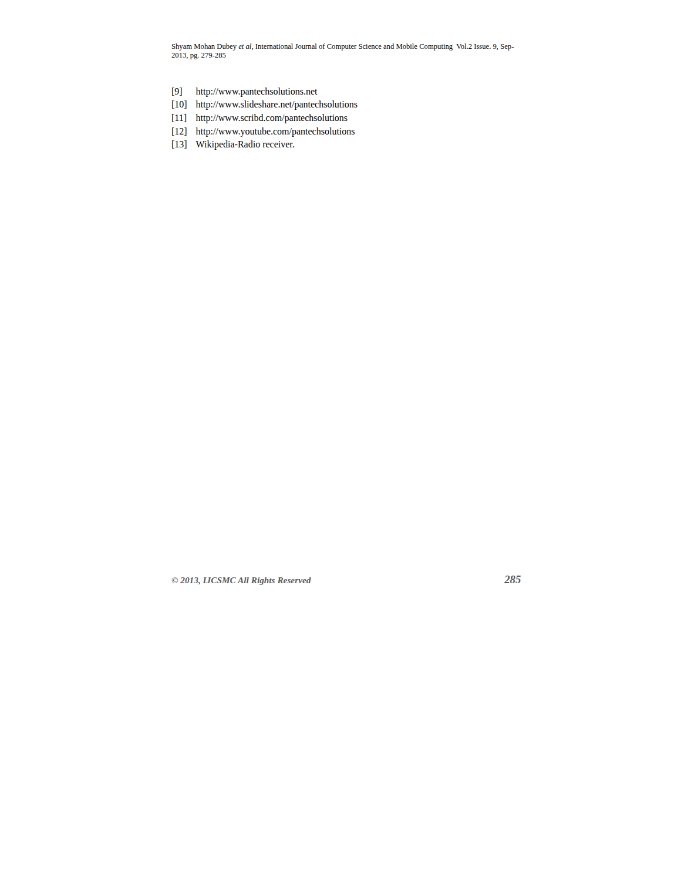Shyam Mohan Dubey et al, International Journal of Computer Science and Mobile Computing Vol.2 Issue. 9, Sep- 2013, pg. 279-285
[9] http://www.pantechsolutions.net
[10] http://www.slideshare.net/pantechsolutions
[11] http://www.scribd.com/pantechsolutions
[12] http://www.youtube.com/pantechsolutions
[13] Wikipedia-Radio receiver.
© 2013, IJCSMC All Rights Reserved 285